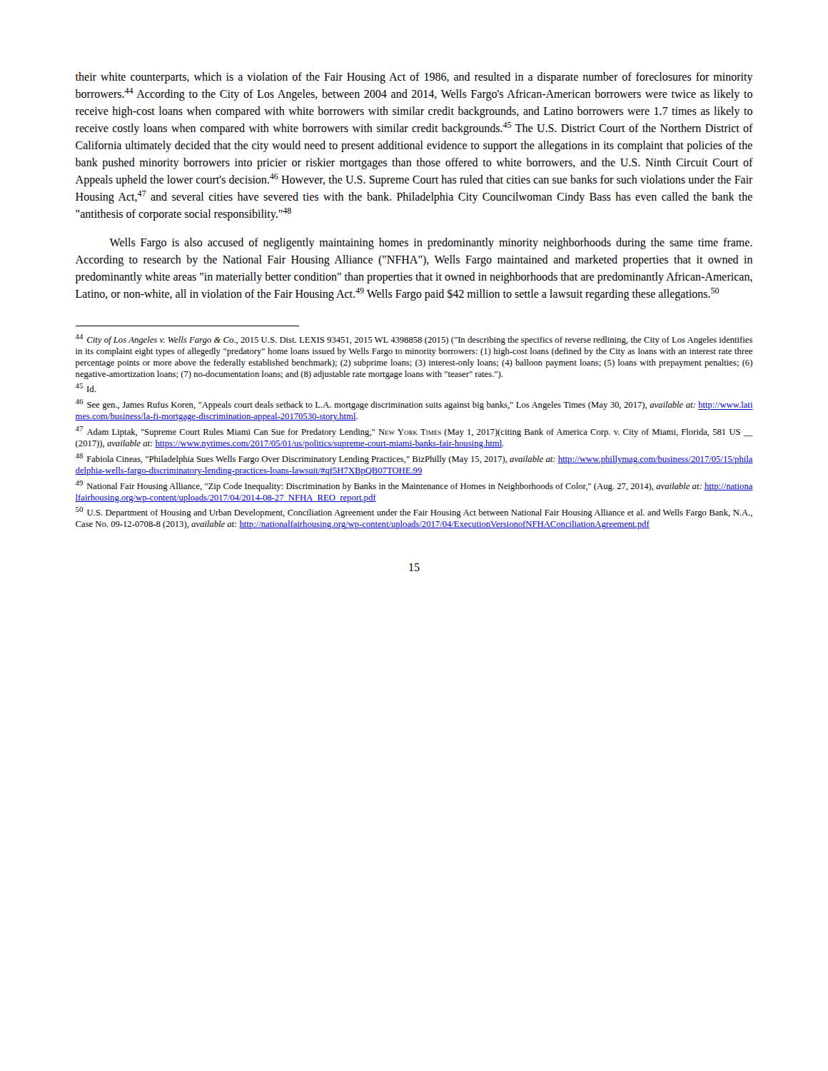their white counterparts, which is a violation of the Fair Housing Act of 1986, and resulted in a disparate number of foreclosures for minority borrowers.44 According to the City of Los Angeles, between 2004 and 2014, Wells Fargo's African-American borrowers were twice as likely to receive high-cost loans when compared with white borrowers with similar credit backgrounds, and Latino borrowers were 1.7 times as likely to receive costly loans when compared with white borrowers with similar credit backgrounds.45 The U.S. District Court of the Northern District of California ultimately decided that the city would need to present additional evidence to support the allegations in its complaint that policies of the bank pushed minority borrowers into pricier or riskier mortgages than those offered to white borrowers, and the U.S. Ninth Circuit Court of Appeals upheld the lower court's decision.46 However, the U.S. Supreme Court has ruled that cities can sue banks for such violations under the Fair Housing Act,47 and several cities have severed ties with the bank. Philadelphia City Councilwoman Cindy Bass has even called the bank the "antithesis of corporate social responsibility."48
Wells Fargo is also accused of negligently maintaining homes in predominantly minority neighborhoods during the same time frame. According to research by the National Fair Housing Alliance ("NFHA"), Wells Fargo maintained and marketed properties that it owned in predominantly white areas "in materially better condition" than properties that it owned in neighborhoods that are predominantly African-American, Latino, or non-white, all in violation of the Fair Housing Act.49 Wells Fargo paid $42 million to settle a lawsuit regarding these allegations.50
44 City of Los Angeles v. Wells Fargo & Co., 2015 U.S. Dist. LEXIS 93451, 2015 WL 4398858 (2015) ("In describing the specifics of reverse redlining, the City of Los Angeles identifies in its complaint eight types of allegedly "predatory" home loans issued by Wells Fargo to minority borrowers: (1) high-cost loans (defined by the City as loans with an interest rate three percentage points or more above the federally established benchmark); (2) subprime loans; (3) interest-only loans; (4) balloon payment loans; (5) loans with prepayment penalties; (6) negative-amortization loans; (7) no-documentation loans; and (8) adjustable rate mortgage loans with "teaser" rates.").
45 Id.
46 See gen., James Rufus Koren, "Appeals court deals setback to L.A. mortgage discrimination suits against big banks," Los Angeles Times (May 30, 2017), available at: http://www.latimes.com/business/la-fi-mortgage-discrimination-appeal-20170530-story.html.
47 Adam Liptak, "Supreme Court Rules Miami Can Sue for Predatory Lending," New York Times (May 1, 2017)(citing Bank of America Corp. v. City of Miami, Florida, 581 US __ (2017)), available at: https://www.nytimes.com/2017/05/01/us/politics/supreme-court-miami-banks-fair-housing.html.
48 Fabiola Cineas, "Philadelphia Sues Wells Fargo Over Discriminatory Lending Practices," BizPhilly (May 15, 2017), available at: http://www.phillymag.com/business/2017/05/15/philadelphia-wells-fargo-discriminatory-lending-practices-loans-lawsuit/#qf5H7XBpQB07TOHE.99
49 National Fair Housing Alliance, "Zip Code Inequality: Discrimination by Banks in the Maintenance of Homes in Neighborhoods of Color," (Aug. 27, 2014), available at: http://nationalfairhousing.org/wp-content/uploads/2017/04/2014-08-27_NFHA_REO_report.pdf
50 U.S. Department of Housing and Urban Development, Conciliation Agreement under the Fair Housing Act between National Fair Housing Alliance et al. and Wells Fargo Bank, N.A., Case No. 09-12-0708-8 (2013), available at: http://nationalfairhousing.org/wp-content/uploads/2017/04/ExecutionVersionofNFHAConciliationAgreement.pdf
15